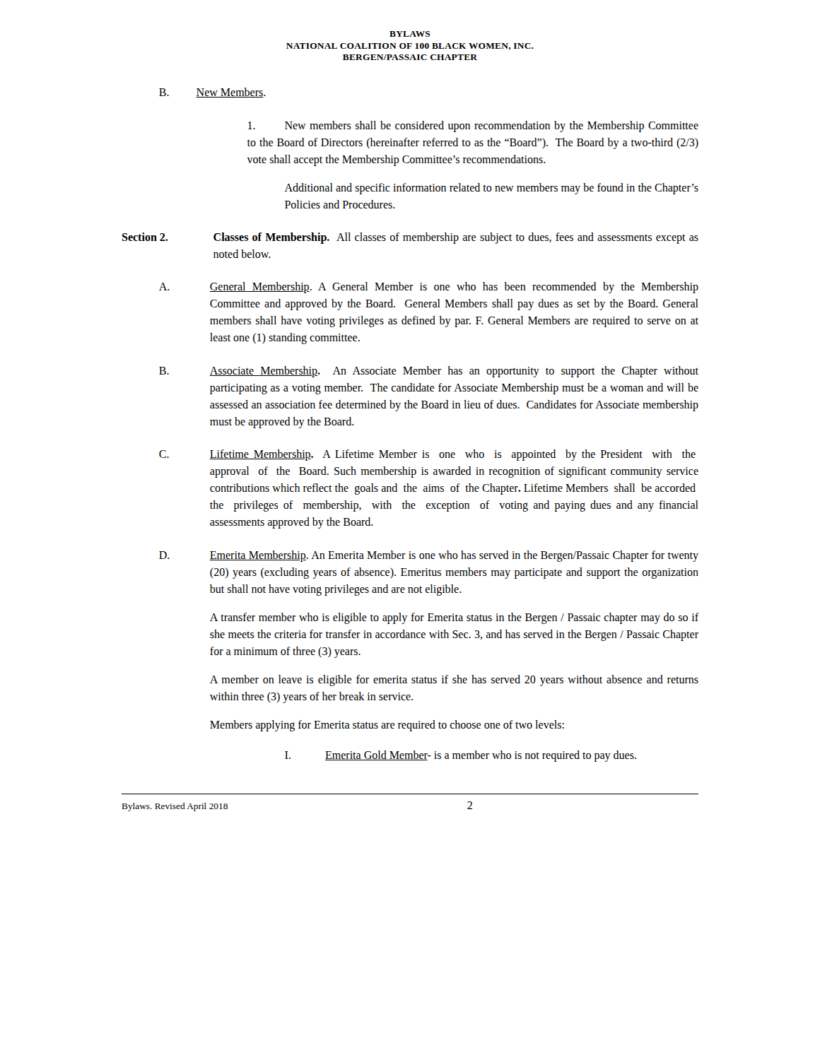Bylaws
National Coalition of 100 Black Women, Inc.
Bergen/Passaic Chapter
B. New Members.
1. New members shall be considered upon recommendation by the Membership Committee to the Board of Directors (hereinafter referred to as the “Board”). The Board by a two-third (2/3) vote shall accept the Membership Committee’s recommendations.
Additional and specific information related to new members may be found in the Chapter’s Policies and Procedures.
Section 2.
Classes of Membership. All classes of membership are subject to dues, fees and assessments except as noted below.
A.
General Membership. A General Member is one who has been recommended by the Membership Committee and approved by the Board. General Members shall pay dues as set by the Board. General members shall have voting privileges as defined by par. F. General Members are required to serve on at least one (1) standing committee.
B.
Associate Membership. An Associate Member has an opportunity to support the Chapter without participating as a voting member. The candidate for Associate Membership must be a woman and will be assessed an association fee determined by the Board in lieu of dues. Candidates for Associate membership must be approved by the Board.
C.
Lifetime Membership. A Lifetime Member is one who is appointed by the President with the approval of the Board. Such membership is awarded in recognition of significant community service contributions which reflect the goals and the aims of the Chapter. Lifetime Members shall be accorded the privileges of membership, with the exception of voting and paying dues and any financial assessments approved by the Board.
D.
Emerita Membership. An Emerita Member is one who has served in the Bergen/Passaic Chapter for twenty (20) years (excluding years of absence). Emeritus members may participate and support the organization but shall not have voting privileges and are not eligible.
A transfer member who is eligible to apply for Emerita status in the Bergen / Passaic chapter may do so if she meets the criteria for transfer in accordance with Sec. 3, and has served in the Bergen / Passaic Chapter for a minimum of three (3) years.
A member on leave is eligible for emerita status if she has served 20 years without absence and returns within three (3) years of her break in service.
Members applying for Emerita status are required to choose one of two levels:
I.
Emerita Gold Member- is a member who is not required to pay dues.
Bylaws. Revised April 2018
2